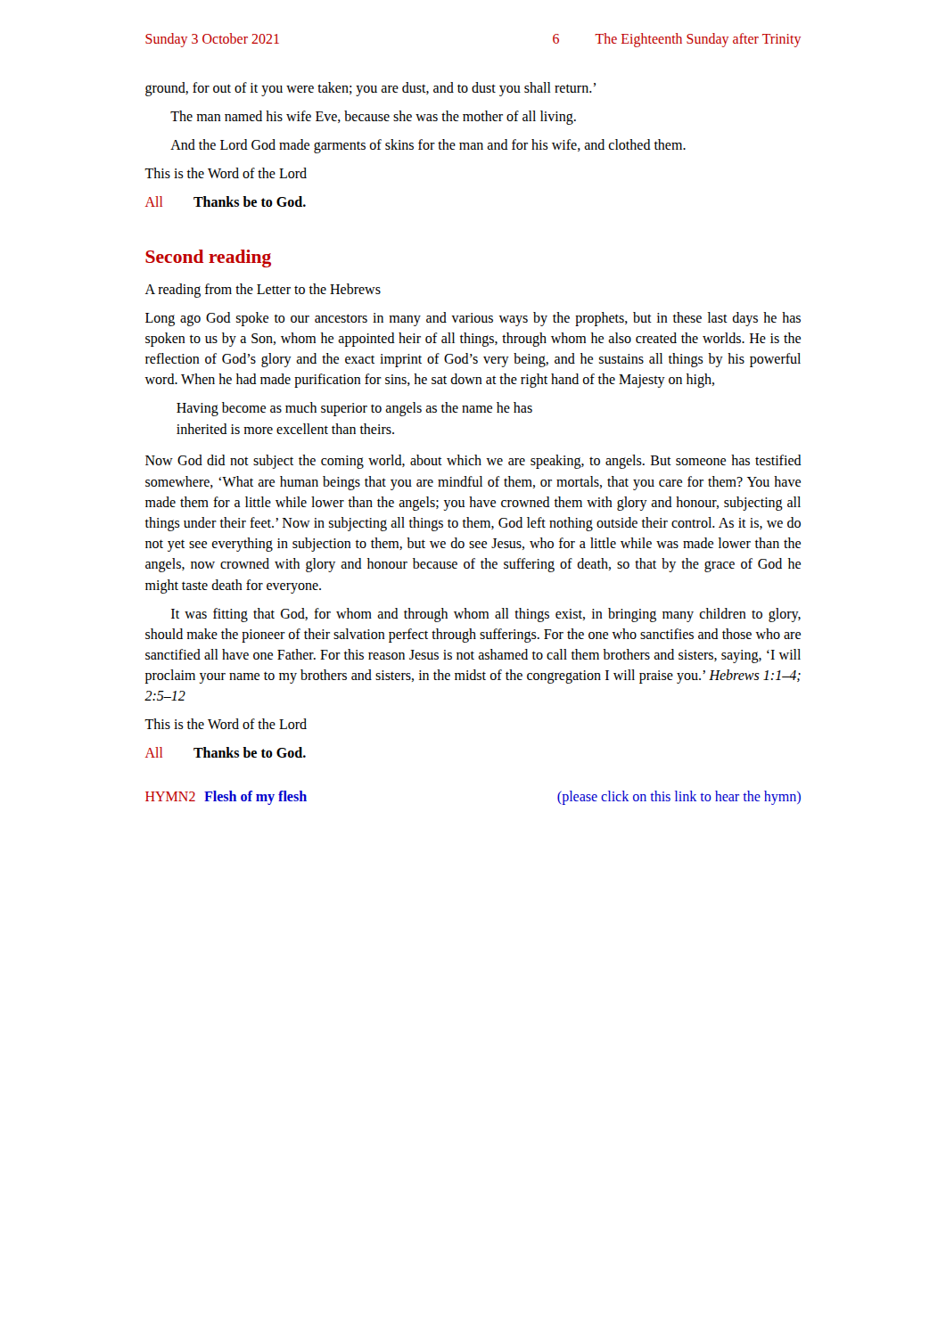Sunday 3 October 2021 6 The Eighteenth Sunday after Trinity
ground, for out of it you were taken; you are dust, and to dust you shall return.’
The man named his wife Eve, because she was the mother of all living.
And the Lord God made garments of skins for the man and for his wife, and clothed them.
This is the Word of the Lord
All Thanks be to God.
Second reading
A reading from the Letter to the Hebrews
Long ago God spoke to our ancestors in many and various ways by the prophets, but in these last days he has spoken to us by a Son, whom he appointed heir of all things, through whom he also created the worlds. He is the reflection of God’s glory and the exact imprint of God’s very being, and he sustains all things by his powerful word. When he had made purification for sins, he sat down at the right hand of the Majesty on high,
Having become as much superior to angels as the name he has
inherited is more excellent than theirs.
Now God did not subject the coming world, about which we are speaking, to angels. But someone has testified somewhere, ‘What are human beings that you are mindful of them, or mortals, that you care for them? You have made them for a little while lower than the angels; you have crowned them with glory and honour, subjecting all things under their feet.’ Now in subjecting all things to them, God left nothing outside their control. As it is, we do not yet see everything in subjection to them, but we do see Jesus, who for a little while was made lower than the angels, now crowned with glory and honour because of the suffering of death, so that by the grace of God he might taste death for everyone.
It was fitting that God, for whom and through whom all things exist, in bringing many children to glory, should make the pioneer of their salvation perfect through sufferings. For the one who sanctifies and those who are sanctified all have one Father. For this reason Jesus is not ashamed to call them brothers and sisters, saying, ‘I will proclaim your name to my brothers and sisters, in the midst of the congregation I will praise you.’ Hebrews 1:1–4; 2:5–12
This is the Word of the Lord
All Thanks be to God.
HYMN2 Flesh of my flesh (please click on this link to hear the hymn)